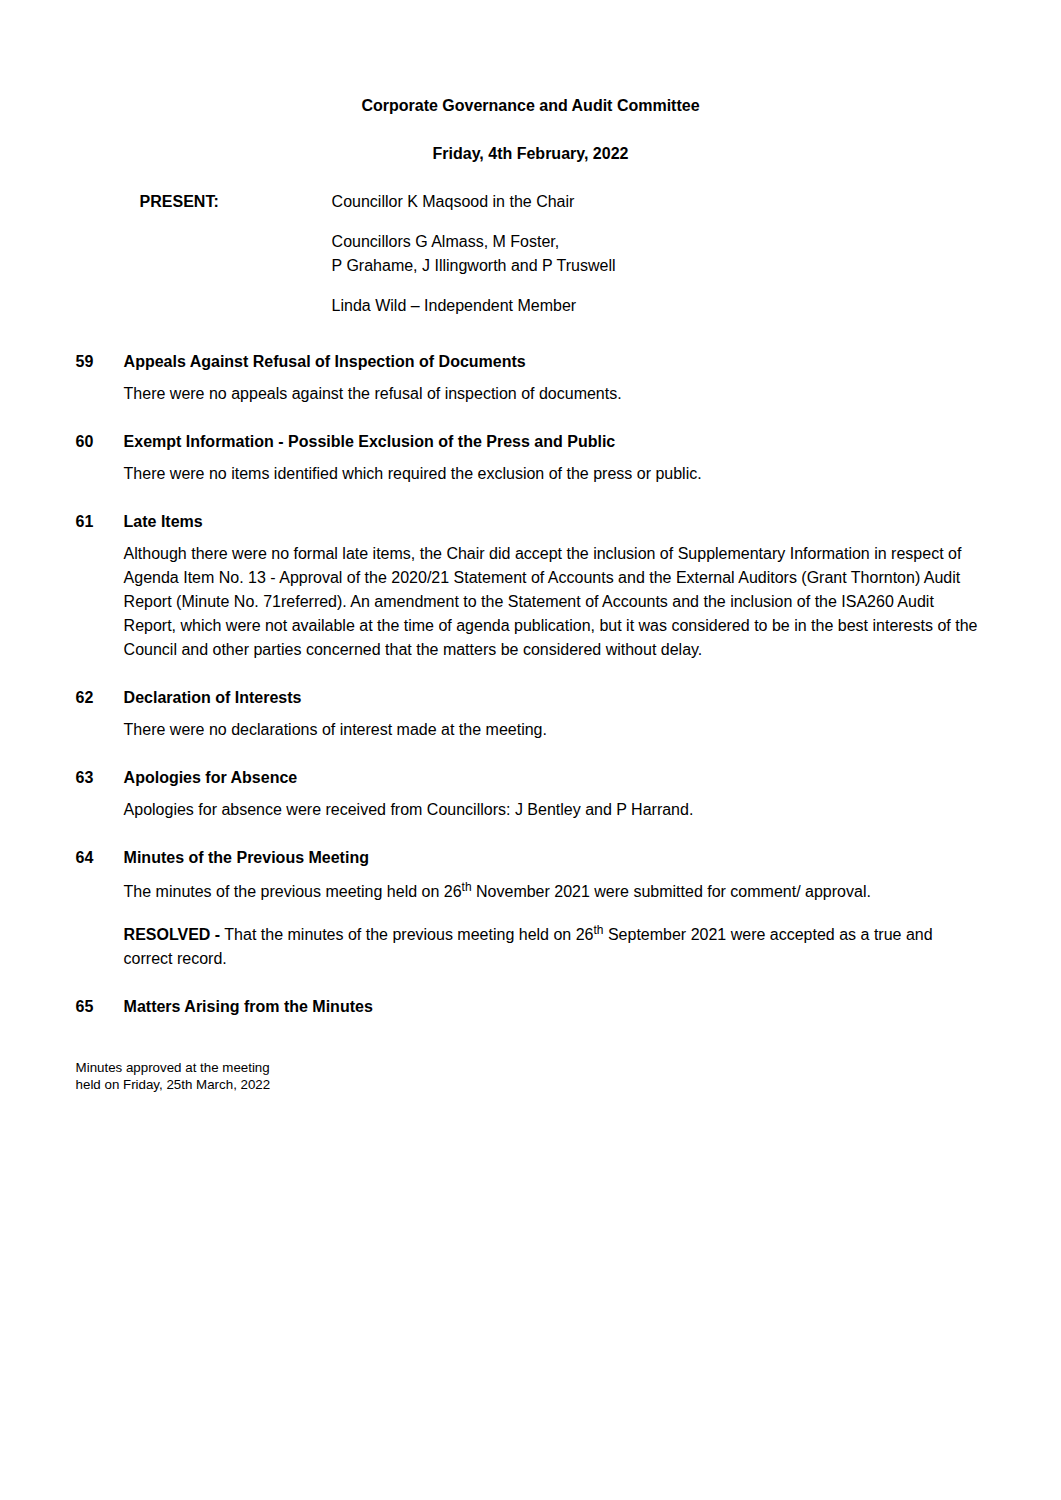Corporate Governance and Audit Committee
Friday, 4th February, 2022
PRESENT:
Councillor K Maqsood in the Chair
Councillors G Almass, M Foster,
P Grahame, J Illingworth and P Truswell
Linda Wild – Independent Member
59
Appeals Against Refusal of Inspection of Documents
There were no appeals against the refusal of inspection of documents.
60
Exempt Information - Possible Exclusion of the Press and Public
There were no items identified which required the exclusion of the press or public.
61
Late Items
Although there were no formal late items, the Chair did accept the inclusion of Supplementary Information in respect of Agenda Item No. 13 - Approval of the 2020/21 Statement of Accounts and the External Auditors (Grant Thornton) Audit Report (Minute No. 71referred). An amendment to the Statement of Accounts and the inclusion of the ISA260 Audit Report, which were not available at the time of agenda publication, but it was considered to be in the best interests of the Council and other parties concerned that the matters be considered without delay.
62
Declaration of Interests
There were no declarations of interest made at the meeting.
63
Apologies for Absence
Apologies for absence were received from Councillors: J Bentley and P Harrand.
64
Minutes of the Previous Meeting
The minutes of the previous meeting held on 26th November 2021 were submitted for comment/ approval.
RESOLVED - That the minutes of the previous meeting held on 26th September 2021 were accepted as a true and correct record.
65
Matters Arising from the Minutes
Minutes approved at the meeting
held on Friday, 25th March, 2022